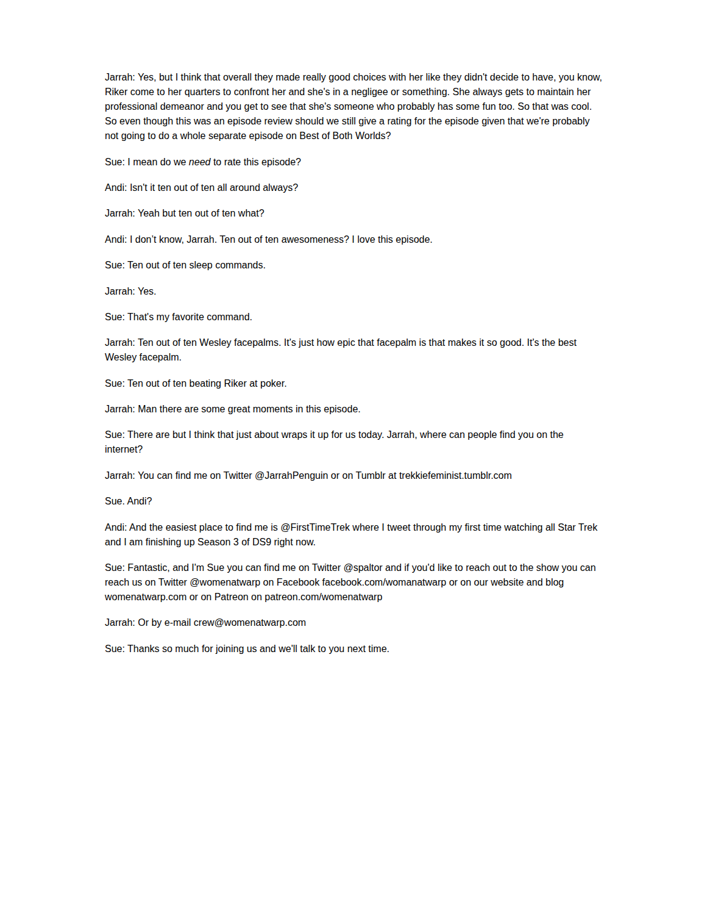Jarrah: Yes, but I think that overall they made really good choices with her like they didn't decide to have, you know, Riker come to her quarters to confront her and she's in a negligee or something. She always gets to maintain her professional demeanor and you get to see that she's someone who probably has some fun too. So that was cool. So even though this was an episode review should we still give a rating for the episode given that we're probably not going to do a whole separate episode on Best of Both Worlds?
Sue: I mean do we need to rate this episode?
Andi: Isn't it ten out of ten all around always?
Jarrah: Yeah but ten out of ten what?
Andi: I don’t know, Jarrah. Ten out of ten awesomeness? I love this episode.
Sue: Ten out of ten sleep commands.
Jarrah: Yes.
Sue: That's my favorite command.
Jarrah: Ten out of ten Wesley facepalms. It's just how epic that facepalm is that makes it so good. It's the best Wesley facepalm.
Sue: Ten out of ten beating Riker at poker.
Jarrah: Man there are some great moments in this episode.
Sue: There are but I think that just about wraps it up for us today. Jarrah, where can people find you on the internet?
Jarrah: You can find me on Twitter @JarrahPenguin or on Tumblr at trekkiefeminist.tumblr.com
Sue. Andi?
Andi: And the easiest place to find me is @FirstTimeTrek where I tweet through my first time watching all Star Trek and I am finishing up Season 3 of DS9 right now.
Sue: Fantastic, and I'm Sue you can find me on Twitter @spaltor and if you'd like to reach out to the show you can reach us on Twitter @womenatwarp on Facebook facebook.com/womanatwarp or on our website and blog womenatwarp.com or on Patreon on patreon.com/womenatwarp
Jarrah: Or by e-mail crew@womenatwarp.com
Sue: Thanks so much for joining us and we'll talk to you next time.